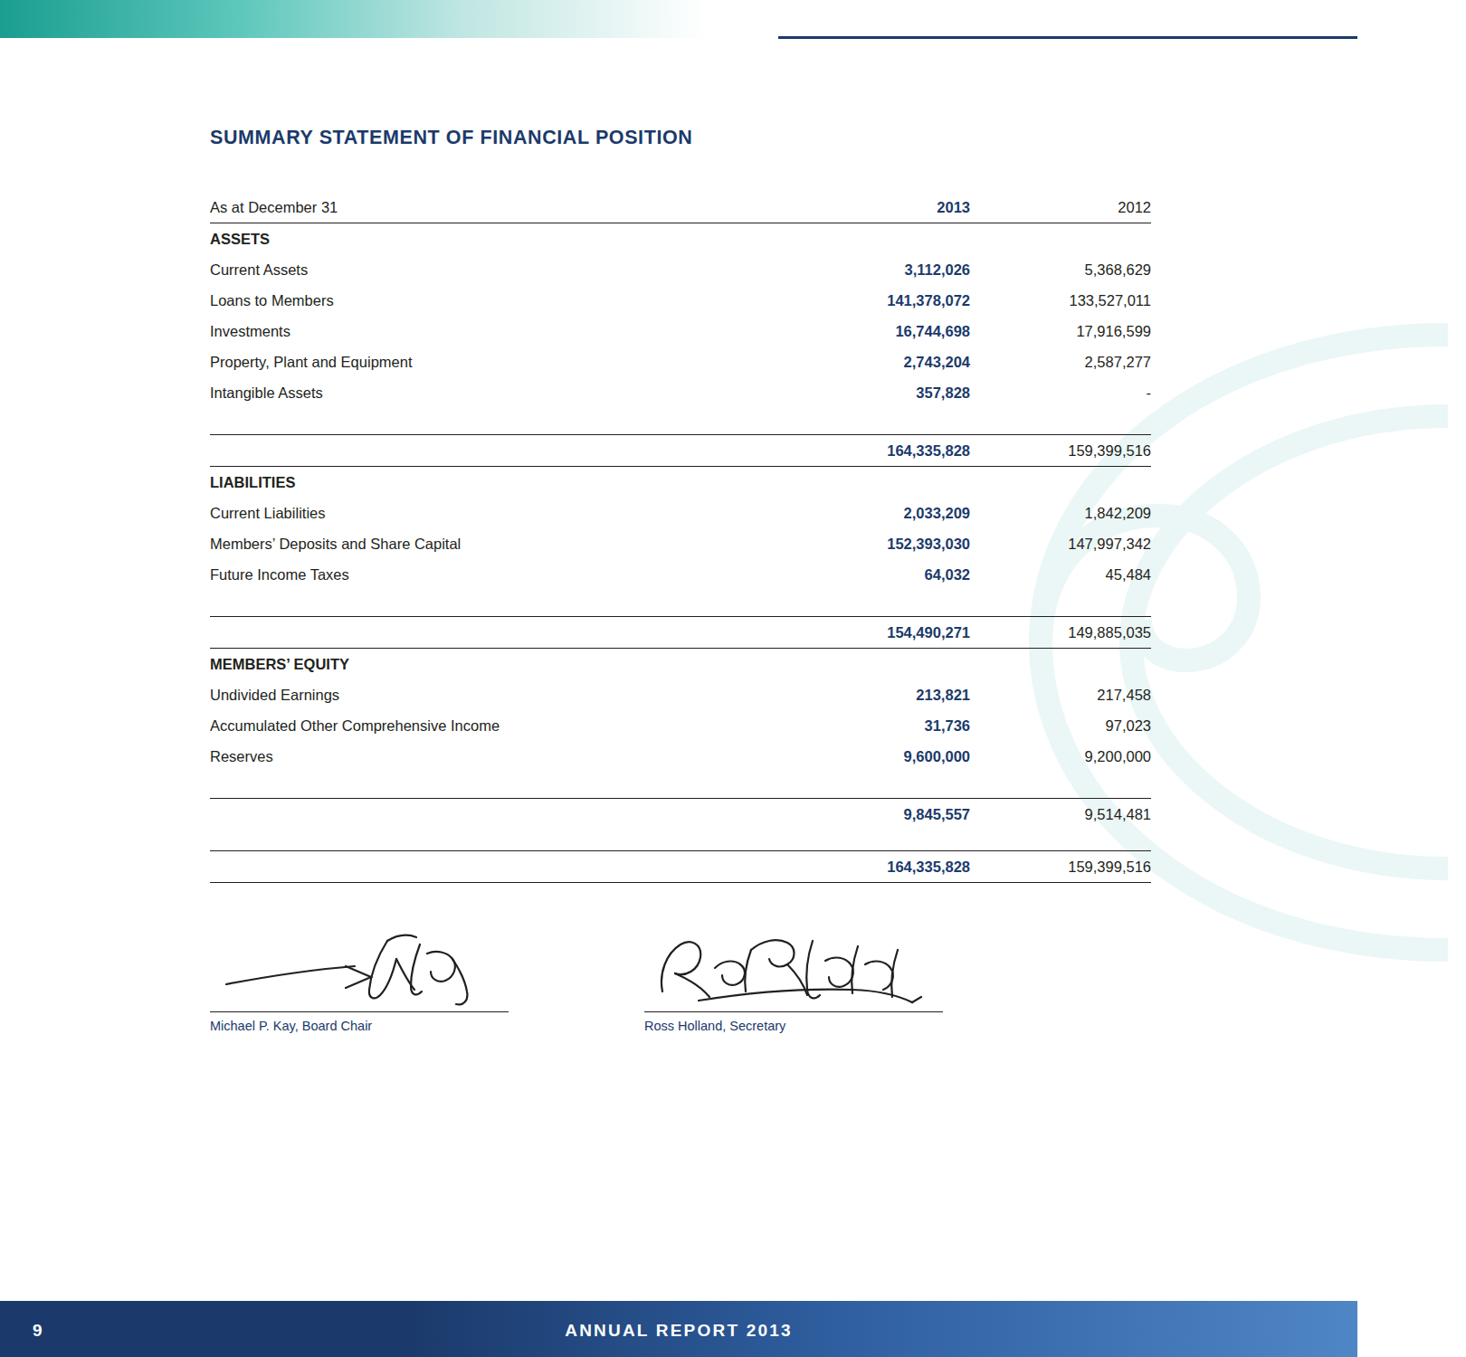SUMMARY STATEMENT OF FINANCIAL POSITION
| As at December 31 | 2013 | 2012 |
| ASSETS | | |
| Current Assets | 3,112,026 | 5,368,629 |
| Loans to Members | 141,378,072 | 133,527,011 |
| Investments | 16,744,698 | 17,916,599 |
| Property, Plant and Equipment | 2,743,204 | 2,587,277 |
| Intangible Assets | 357,828 | - |
| | 164,335,828 | 159,399,516 |
| LIABILITIES | | |
| Current Liabilities | 2,033,209 | 1,842,209 |
| Members’ Deposits and Share Capital | 152,393,030 | 147,997,342 |
| Future Income Taxes | 64,032 | 45,484 |
| | 154,490,271 | 149,885,035 |
| MEMBERS’ EQUITY | | |
| Undivided Earnings | 213,821 | 217,458 |
| Accumulated Other Comprehensive Income | 31,736 | 97,023 |
| Reserves | 9,600,000 | 9,200,000 |
| | 9,845,557 | 9,514,481 |
| | 164,335,828 | 159,399,516 |
Michael P. Kay, Board Chair
Ross Holland, Secretary
9
ANNUAL REPORT 2013